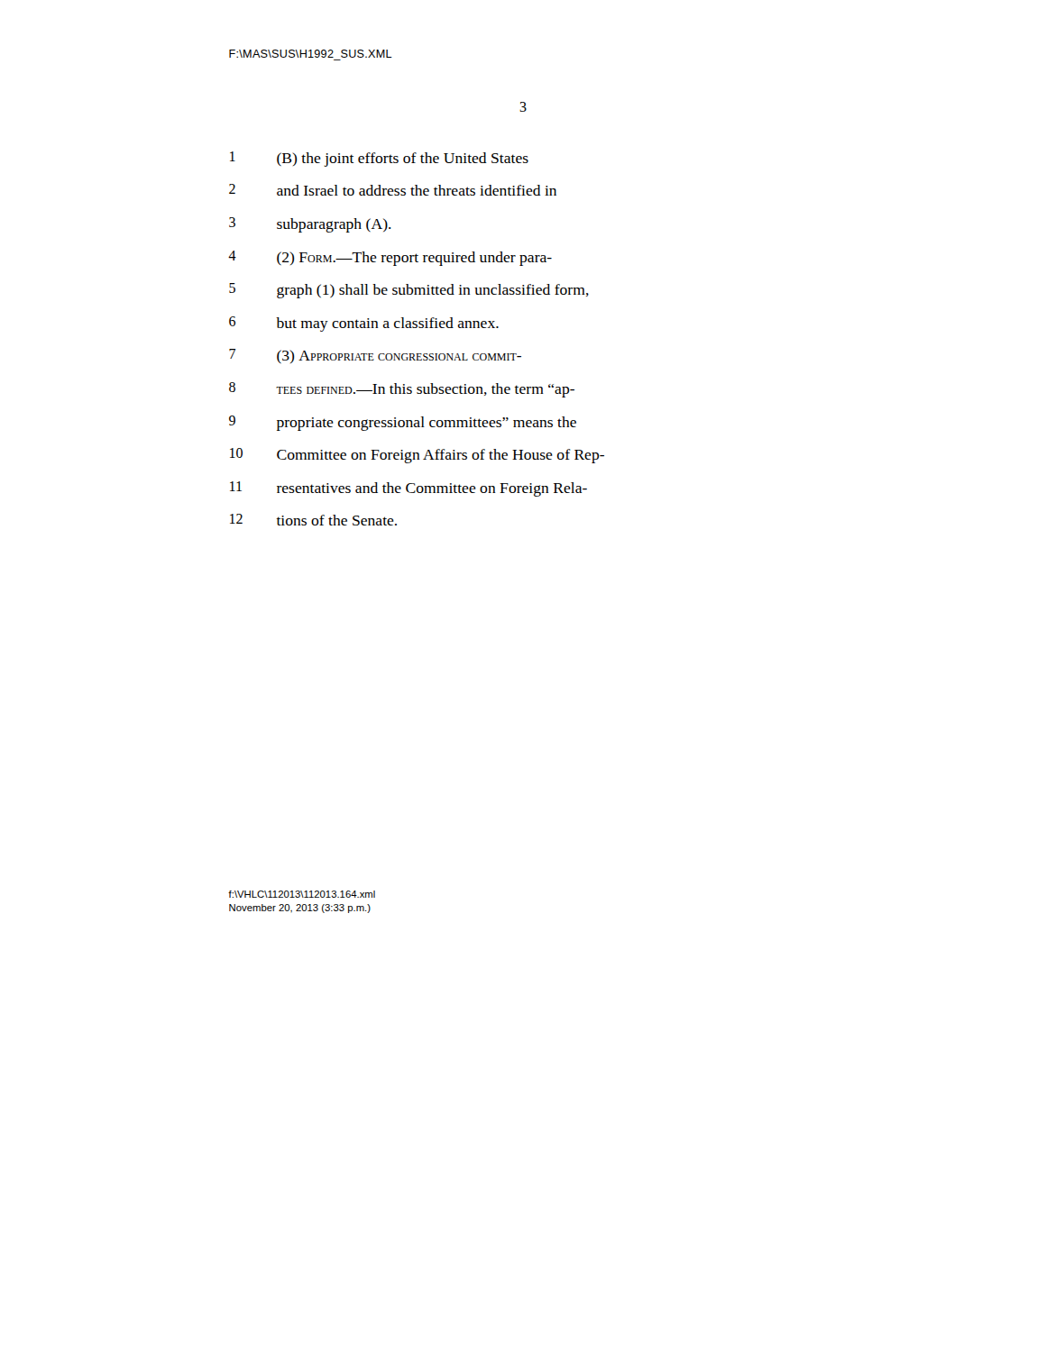F:\MAS\SUS\H1992_SUS.XML
3
| 1 | (B) the joint efforts of the United States |
| 2 | and Israel to address the threats identified in |
| 3 | subparagraph (A). |
| 4 | (2) Form. —The report required under para- |
| 5 | graph (1) shall be submitted in unclassified form, |
| 6 | but may contain a classified annex. |
| 7 | (3) Appropriate congressional commit- |
| 8 | tees defined. —In this subsection, the term “ap- |
| 9 | propriate congressional committees” means the |
| 10 | Committee on Foreign Affairs of the House of Rep- |
| 11 | resentatives and the Committee on Foreign Rela- |
| 12 | tions of the Senate. |
f:\VHLC\112013\112013.164.xml
November 20, 2013 (3:33 p.m.)